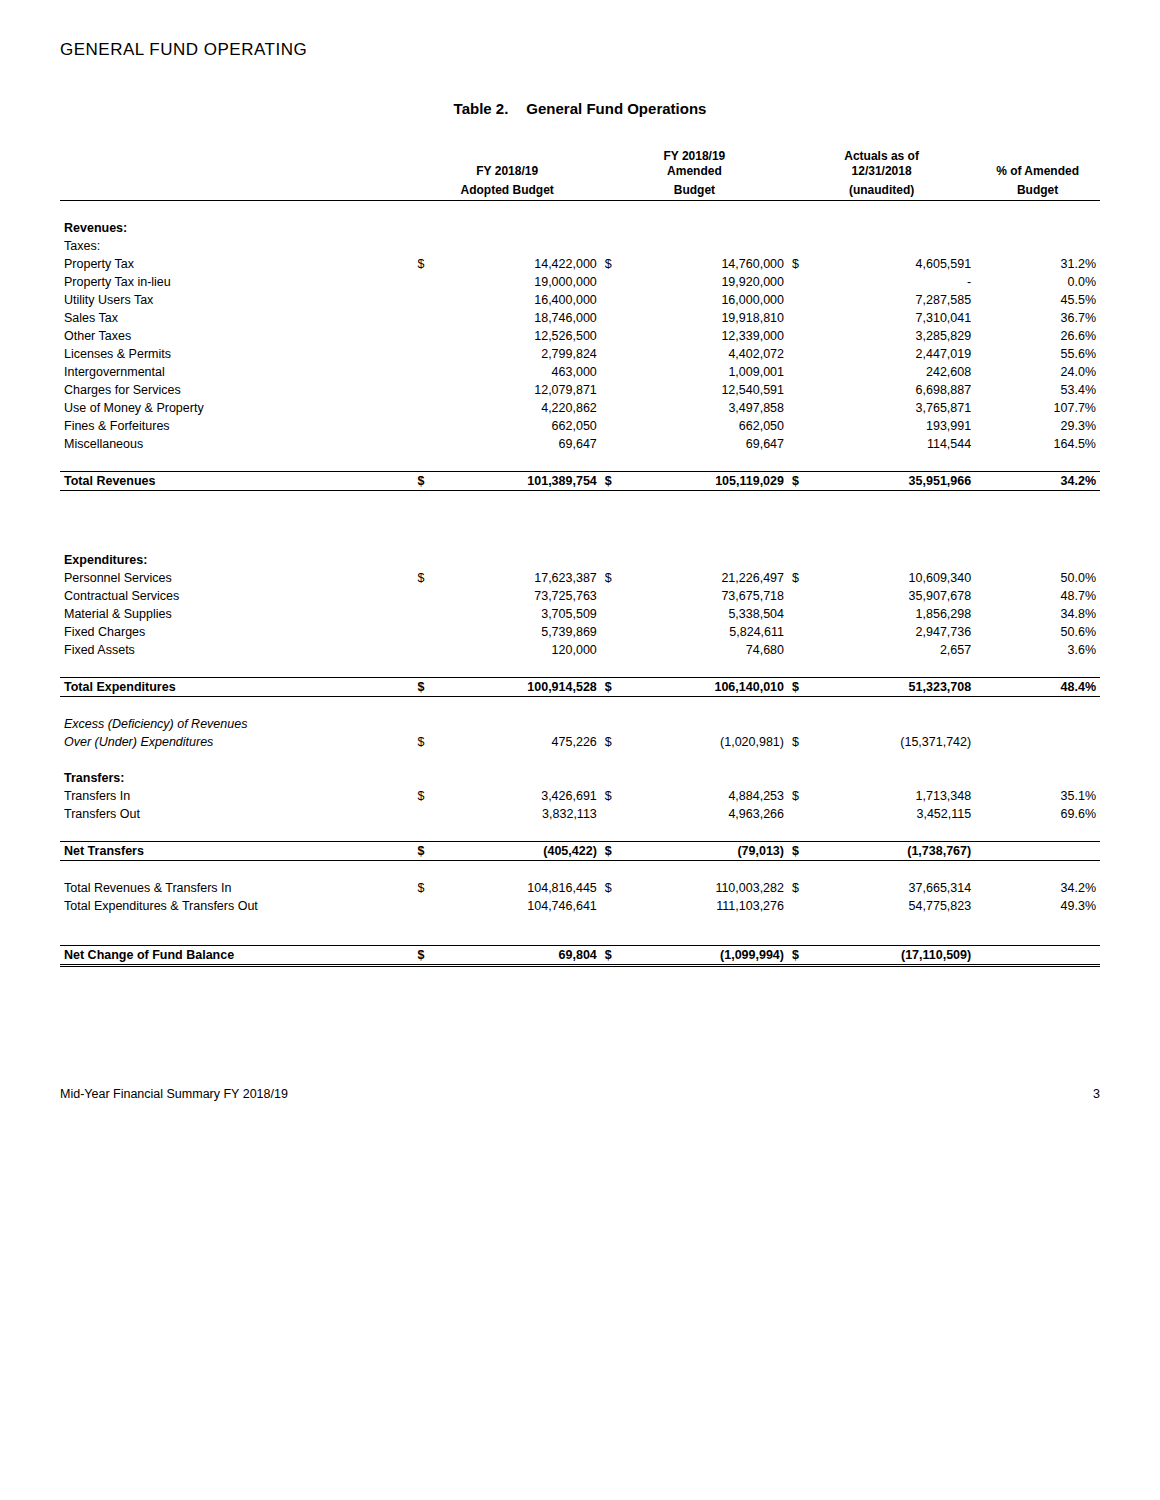GENERAL FUND OPERATING
Table 2. General Fund Operations
| | FY 2018/19 | FY 2018/19 Amended | Actuals as of 12/31/2018 | % of Amended |
| --- | --- | --- | --- | --- |
| | Adopted Budget | Budget | (unaudited) | Budget |
| Revenues: | |
| Taxes: | |
| Property Tax | $ | 14,422,000 | $ | 14,760,000 | $ | 4,605,591 | 31.2% |
| Property Tax in-lieu | | 19,000,000 | | 19,920,000 | | - | 0.0% |
| Utility Users Tax | | 16,400,000 | | 16,000,000 | | 7,287,585 | 45.5% |
| Sales Tax | | 18,746,000 | | 19,918,810 | | 7,310,041 | 36.7% |
| Other Taxes | | 12,526,500 | | 12,339,000 | | 3,285,829 | 26.6% |
| Licenses & Permits | | 2,799,824 | | 4,402,072 | | 2,447,019 | 55.6% |
| Intergovernmental | | 463,000 | | 1,009,001 | | 242,608 | 24.0% |
| Charges for Services | | 12,079,871 | | 12,540,591 | | 6,698,887 | 53.4% |
| Use of Money & Property | | 4,220,862 | | 3,497,858 | | 3,765,871 | 107.7% |
| Fines & Forfeitures | | 662,050 | | 662,050 | | 193,991 | 29.3% |
| Miscellaneous | | 69,647 | | 69,647 | | 114,544 | 164.5% |
| Total Revenues | $ | 101,389,754 | $ | 105,119,029 | $ | 35,951,966 | 34.2% |
| Expenditures: | |
| Personnel Services | $ | 17,623,387 | $ | 21,226,497 | $ | 10,609,340 | 50.0% |
| Contractual Services | | 73,725,763 | | 73,675,718 | | 35,907,678 | 48.7% |
| Material & Supplies | | 3,705,509 | | 5,338,504 | | 1,856,298 | 34.8% |
| Fixed Charges | | 5,739,869 | | 5,824,611 | | 2,947,736 | 50.6% |
| Fixed Assets | | 120,000 | | 74,680 | | 2,657 | 3.6% |
| Total Expenditures | $ | 100,914,528 | $ | 106,140,010 | $ | 51,323,708 | 48.4% |
| Excess (Deficiency) of Revenues | |
| Over (Under) Expenditures | $ | 475,226 | $ | (1,020,981) | $ | (15,371,742) | |
| Transfers: | |
| Transfers In | $ | 3,426,691 | $ | 4,884,253 | $ | 1,713,348 | 35.1% |
| Transfers Out | | 3,832,113 | | 4,963,266 | | 3,452,115 | 69.6% |
| Net Transfers | $ | (405,422) | $ | (79,013) | $ | (1,738,767) | |
| Total Revenues & Transfers In | $ | 104,816,445 | $ | 110,003,282 | $ | 37,665,314 | 34.2% |
| Total Expenditures & Transfers Out | | 104,746,641 | | 111,103,276 | | 54,775,823 | 49.3% |
| Net Change of Fund Balance | $ | 69,804 | $ | (1,099,994) | $ | (17,110,509) | |
Mid-Year Financial Summary FY 2018/19 3